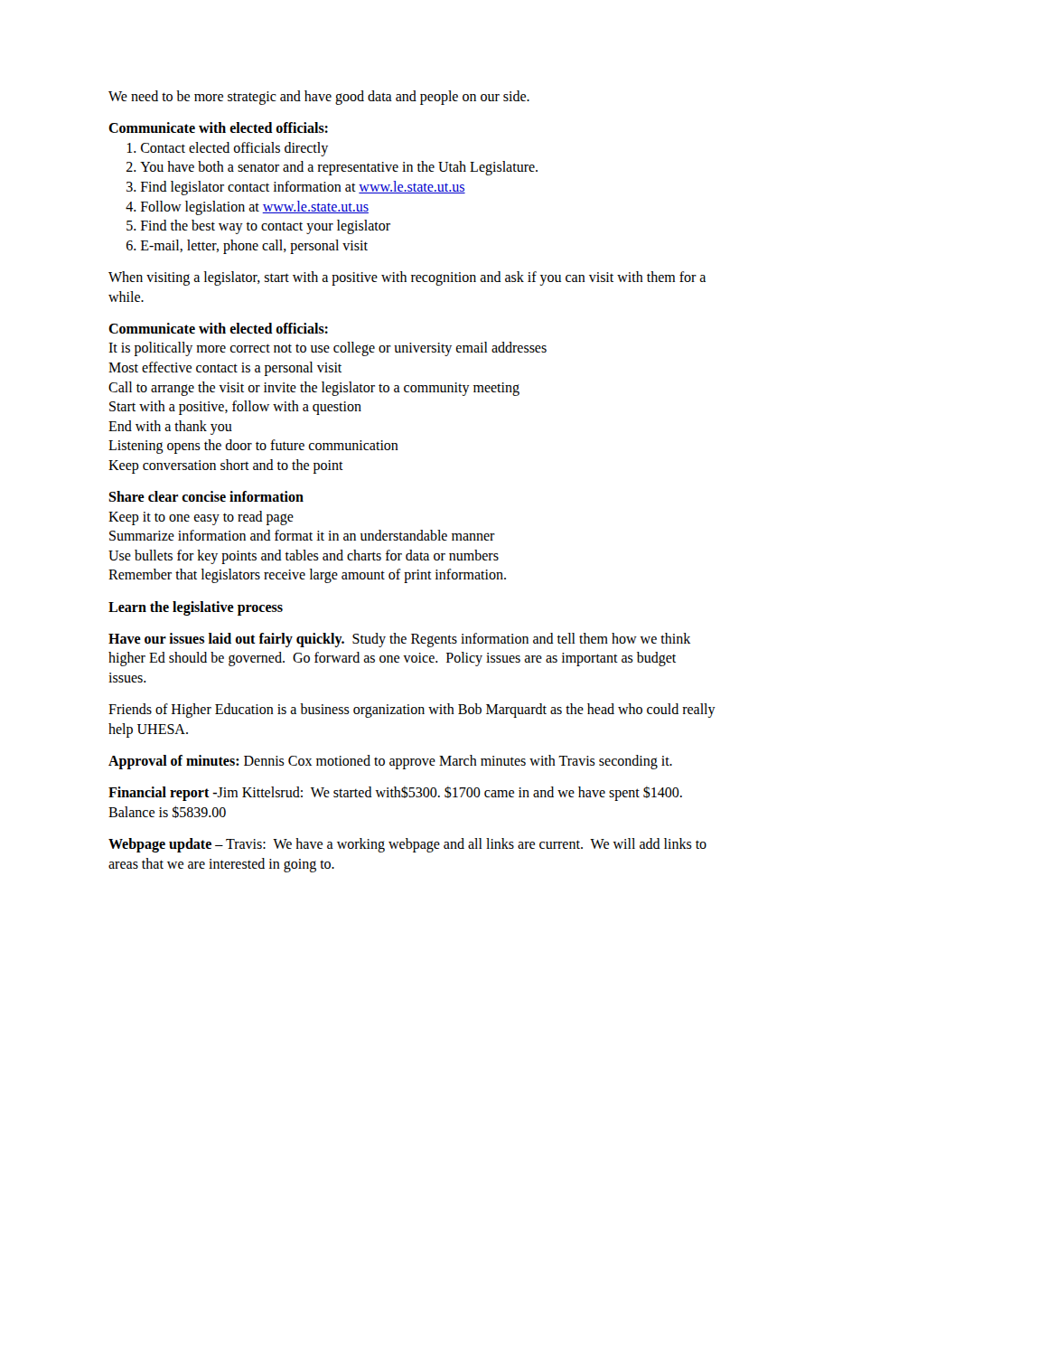We need to be more strategic and have good data and people on our side.
Communicate with elected officials:
Contact elected officials directly
You have both a senator and a representative in the Utah Legislature.
Find legislator contact information at www.le.state.ut.us
Follow legislation at www.le.state.ut.us
Find the best way to contact your legislator
E-mail, letter, phone call, personal visit
When visiting a legislator, start with a positive with recognition and ask if you can visit with them for a while.
Communicate with elected officials:
It is politically more correct not to use college or university email addresses
Most effective contact is a personal visit
Call to arrange the visit or invite the legislator to a community meeting
Start with a positive, follow with a question
End with a thank you
Listening opens the door to future communication
Keep conversation short and to the point
Share clear concise information
Keep it to one easy to read page
Summarize information and format it in an understandable manner
Use bullets for key points and tables and charts for data or numbers
Remember that legislators receive large amount of print information.
Learn the legislative process
Have our issues laid out fairly quickly. Study the Regents information and tell them how we think higher Ed should be governed. Go forward as one voice. Policy issues are as important as budget issues.
Friends of Higher Education is a business organization with Bob Marquardt as the head who could really help UHESA.
Approval of minutes: Dennis Cox motioned to approve March minutes with Travis seconding it.
Financial report -Jim Kittelsrud: We started with$5300. $1700 came in and we have spent $1400. Balance is $5839.00
Webpage update – Travis: We have a working webpage and all links are current. We will add links to areas that we are interested in going to.